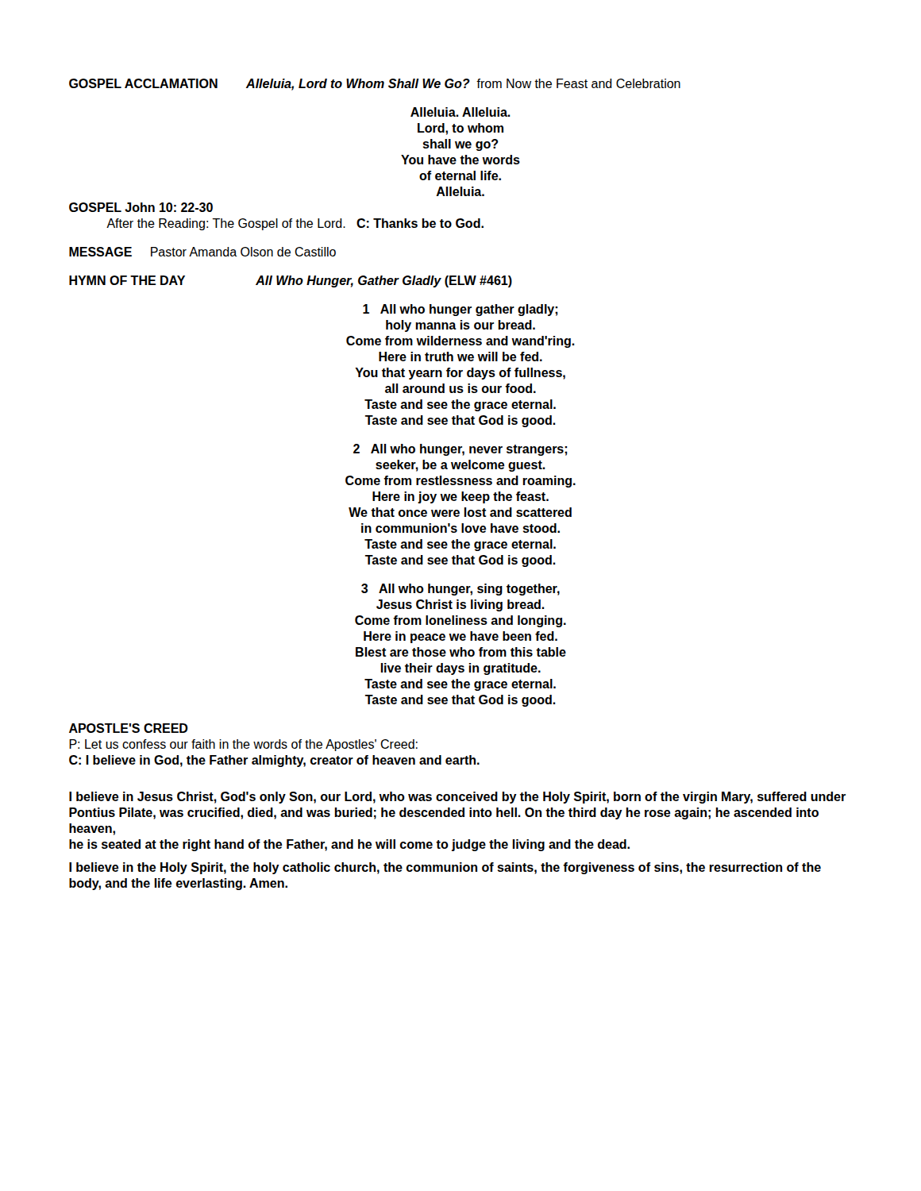GOSPEL ACCLAMATION Alleluia, Lord to Whom Shall We Go? from Now the Feast and Celebration
Alleluia. Alleluia.
Lord, to whom
shall we go?
You have the words
of eternal life.
Alleluia.
GOSPEL John 10: 22-30
After the Reading: The Gospel of the Lord. C: Thanks be to God.
MESSAGE Pastor Amanda Olson de Castillo
HYMN OF THE DAY All Who Hunger, Gather Gladly (ELW #461)
1 All who hunger gather gladly;
holy manna is our bread.
Come from wilderness and wand'ring.
Here in truth we will be fed.
You that yearn for days of fullness,
all around us is our food.
Taste and see the grace eternal.
Taste and see that God is good.
2 All who hunger, never strangers;
seeker, be a welcome guest.
Come from restlessness and roaming.
Here in joy we keep the feast.
We that once were lost and scattered
in communion's love have stood.
Taste and see the grace eternal.
Taste and see that God is good.
3 All who hunger, sing together,
Jesus Christ is living bread.
Come from loneliness and longing.
Here in peace we have been fed.
Blest are those who from this table
live their days in gratitude.
Taste and see the grace eternal.
Taste and see that God is good.
APOSTLE'S CREED
P: Let us confess our faith in the words of the Apostles' Creed:
C: I believe in God, the Father almighty, creator of heaven and earth.
I believe in Jesus Christ, God's only Son, our Lord, who was conceived by the Holy Spirit, born of the virgin Mary, suffered under Pontius Pilate, was crucified, died, and was buried; he descended into hell. On the third day he rose again; he ascended into heaven,
he is seated at the right hand of the Father, and he will come to judge the living and the dead.
I believe in the Holy Spirit, the holy catholic church, the communion of saints, the forgiveness of sins, the resurrection of the body, and the life everlasting. Amen.